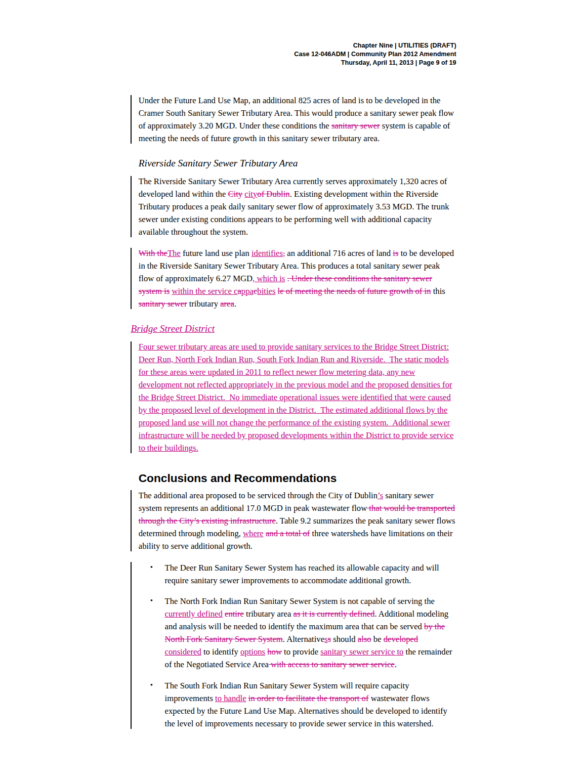Chapter Nine | UTILITIES (DRAFT)
Case 12-046ADM | Community Plan 2012 Amendment
Thursday, April 11, 2013 | Page 9 of 19
Under the Future Land Use Map, an additional 825 acres of land is to be developed in the Cramer South Sanitary Sewer Tributary Area. This would produce a sanitary sewer peak flow of approximately 3.20 MGD. Under these conditions the sanitary sewer system is capable of meeting the needs of future growth in this sanitary sewer tributary area.
Riverside Sanitary Sewer Tributary Area
The Riverside Sanitary Sewer Tributary Area currently serves approximately 1,320 acres of developed land within the City city of Dublin. Existing development within the Riverside Tributary produces a peak daily sanitary sewer flow of approximately 3.53 MGD. The trunk sewer under existing conditions appears to be performing well with additional capacity available throughout the system.
With the The future land use plan identifies, an additional 716 acres of land is to be developed in the Riverside Sanitary Sewer Tributary Area. This produces a total sanitary sewer peak flow of approximately 6.27 MGD, which is . Under these conditions the sanitary sewer system is within the service c appa cbities le of meeting the needs of future growth of in this sanitary sewer tributary area.
Bridge Street District
Four sewer tributary areas are used to provide sanitary services to the Bridge Street District: Deer Run, North Fork Indian Run, South Fork Indian Run and Riverside. The static models for these areas were updated in 2011 to reflect newer flow metering data, any new development not reflected appropriately in the previous model and the proposed densities for the Bridge Street District. No immediate operational issues were identified that were caused by the proposed level of development in the District. The estimated additional flows by the proposed land use will not change the performance of the existing system. Additional sewer infrastructure will be needed by proposed developments within the District to provide service to their buildings.
Conclusions and Recommendations
The additional area proposed to be serviced through the City of Dublin’s sanitary sewer system represents an additional 17.0 MGD in peak wastewater flow that would be transported through the City’s existing infrastructure. Table 9.2 summarizes the peak sanitary sewer flows determined through modeling, where and a total of three watersheds have limitations on their ability to serve additional growth.
The Deer Run Sanitary Sewer System has reached its allowable capacity and will require sanitary sewer improvements to accommodate additional growth.
The North Fork Indian Run Sanitary Sewer System is not capable of serving the currently defined entire tributary area as it is currently defined. Additional modeling and analysis will be needed to identify the maximum area that can be served by the North Fork Sanitary Sewer System. Alternativess should also be developed considered to identify options how to provide sanitary sewer service to the remainder of the Negotiated Service Area with access to sanitary sewer service.
The South Fork Indian Run Sanitary Sewer System will require capacity improvements to handle in order to facilitate the transport of wastewater flows expected by the Future Land Use Map. Alternatives should be developed to identify the level of improvements necessary to provide sewer service in this watershed.